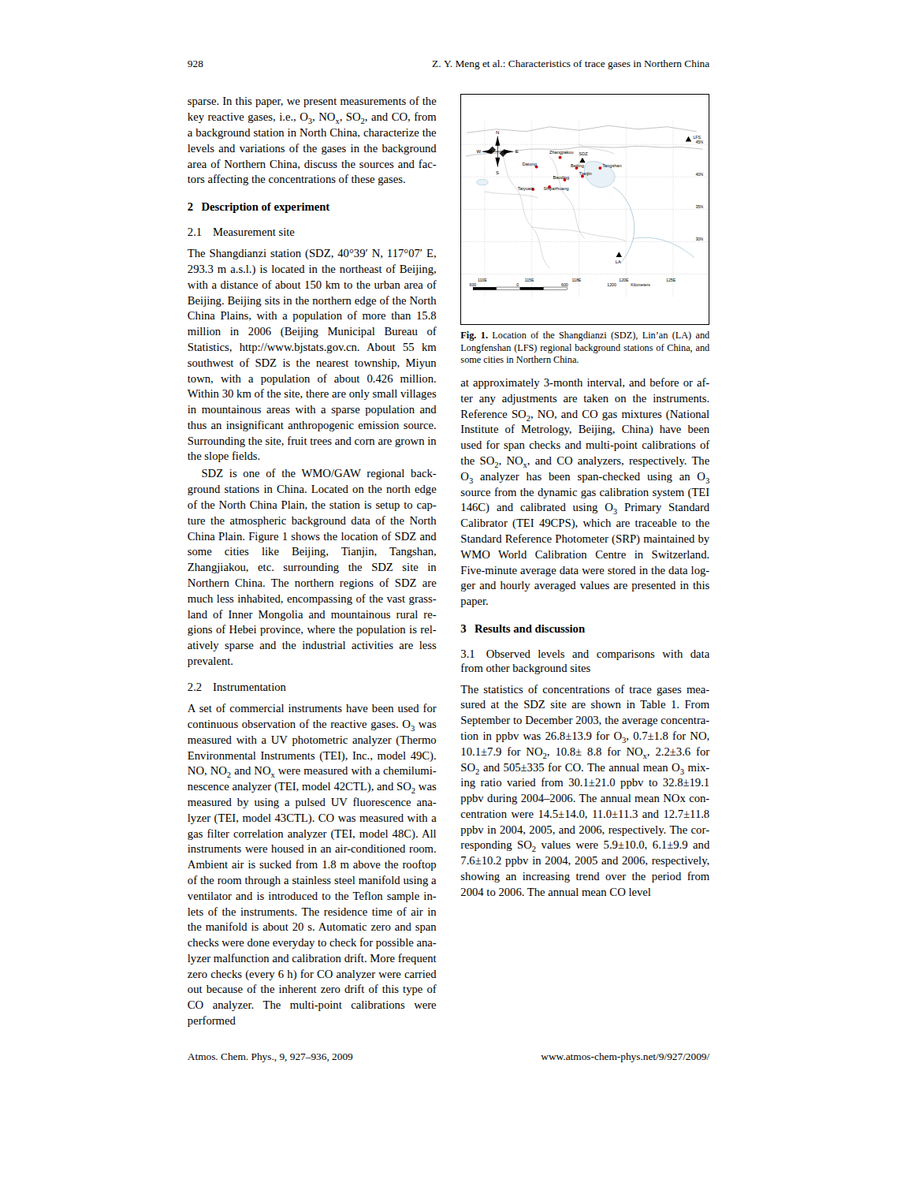928
Z. Y. Meng et al.: Characteristics of trace gases in Northern China
sparse. In this paper, we present measurements of the key reactive gases, i.e., O3, NOx, SO2, and CO, from a background station in North China, characterize the levels and variations of the gases in the background area of Northern China, discuss the sources and factors affecting the concentrations of these gases.
2 Description of experiment
2.1 Measurement site
The Shangdianzi station (SDZ, 40°39′ N, 117°07′ E, 293.3 m a.s.l.) is located in the northeast of Beijing, with a distance of about 150 km to the urban area of Beijing. Beijing sits in the northern edge of the North China Plains, with a population of more than 15.8 million in 2006 (Beijing Municipal Bureau of Statistics, http://www.bjstats.gov.cn. About 55 km southwest of SDZ is the nearest township, Miyun town, with a population of about 0.426 million. Within 30 km of the site, there are only small villages in mountainous areas with a sparse population and thus an insignificant anthropogenic emission source. Surrounding the site, fruit trees and corn are grown in the slope fields.
SDZ is one of the WMO/GAW regional background stations in China. Located on the north edge of the North China Plain, the station is setup to capture the atmospheric background data of the North China Plain. Figure 1 shows the location of SDZ and some cities like Beijing, Tianjin, Tangshan, Zhangjiakou, etc. surrounding the SDZ site in Northern China. The northern regions of SDZ are much less inhabited, encompassing of the vast grassland of Inner Mongolia and mountainous rural regions of Hebei province, where the population is relatively sparse and the industrial activities are less prevalent.
2.2 Instrumentation
A set of commercial instruments have been used for continuous observation of the reactive gases. O3 was measured with a UV photometric analyzer (Thermo Environmental Instruments (TEI), Inc., model 49C). NO, NO2 and NOx were measured with a chemiluminescence analyzer (TEI, model 42CTL), and SO2 was measured by using a pulsed UV fluorescence analyzer (TEI, model 43CTL). CO was measured with a gas filter correlation analyzer (TEI, model 48C). All instruments were housed in an air-conditioned room. Ambient air is sucked from 1.8 m above the rooftop of the room through a stainless steel manifold using a ventilator and is introduced to the Teflon sample inlets of the instruments. The residence time of air in the manifold is about 20 s. Automatic zero and span checks were done everyday to check for possible analyzer malfunction and calibration drift. More frequent zero checks (every 6 h) for CO analyzer were carried out because of the inherent zero drift of this type of CO analyzer. The multi-point calibrations were performed
45N 40N 35N 30N 110E 115E 118E 120E 125E N S W E LFS SDZ LA Zhangjiakou Datong Beijing Tangshan Tianjin Baoding Shijiazhuang Taiyuan 600 0 600 1200 Kilometers
Fig. 1. Location of the Shangdianzi (SDZ), Lin’an (LA) and Longfenshan (LFS) regional background stations of China, and some cities in Northern China.
at approximately 3-month interval, and before or after any adjustments are taken on the instruments. Reference SO2, NO, and CO gas mixtures (National Institute of Metrology, Beijing, China) have been used for span checks and multi-point calibrations of the SO2, NOx, and CO analyzers, respectively. The O3 analyzer has been span-checked using an O3 source from the dynamic gas calibration system (TEI 146C) and calibrated using O3 Primary Standard Calibrator (TEI 49CPS), which are traceable to the Standard Reference Photometer (SRP) maintained by WMO World Calibration Centre in Switzerland. Five-minute average data were stored in the data logger and hourly averaged values are presented in this paper.
3 Results and discussion
3.1 Observed levels and comparisons with data from other background sites
The statistics of concentrations of trace gases measured at the SDZ site are shown in Table 1. From September to December 2003, the average concentration in ppbv was 26.8±13.9 for O3, 0.7±1.8 for NO, 10.1±7.9 for NO2, 10.8± 8.8 for NOx, 2.2±3.6 for SO2 and 505±335 for CO. The annual mean O3 mixing ratio varied from 30.1±21.0 ppbv to 32.8±19.1 ppbv during 2004–2006. The annual mean NOx concentration were 14.5±14.0, 11.0±11.3 and 12.7±11.8 ppbv in 2004, 2005, and 2006, respectively. The corresponding SO2 values were 5.9±10.0, 6.1±9.9 and 7.6±10.2 ppbv in 2004, 2005 and 2006, respectively, showing an increasing trend over the period from 2004 to 2006. The annual mean CO level
Atmos. Chem. Phys., 9, 927–936, 2009
www.atmos-chem-phys.net/9/927/2009/